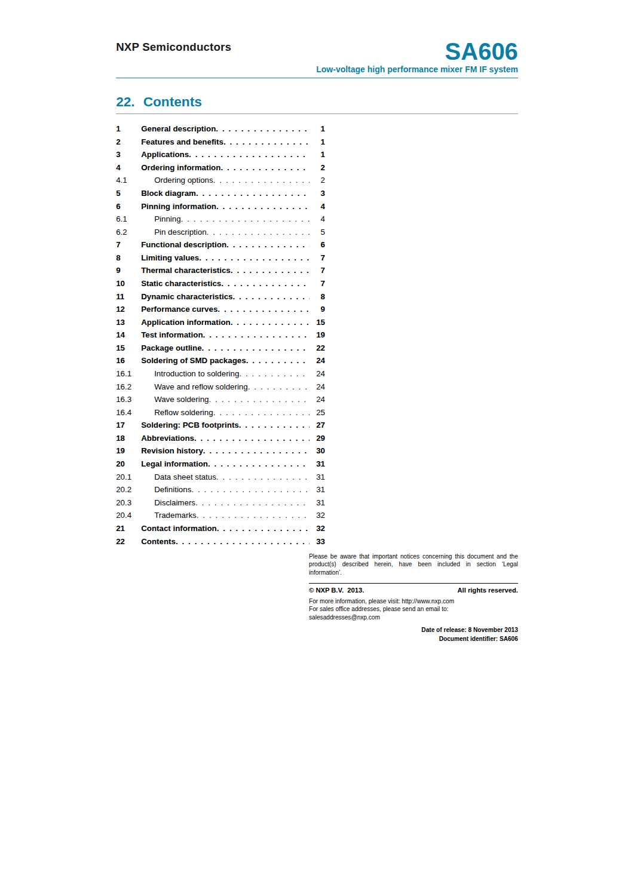NXP Semiconductors
SA606
Low-voltage high performance mixer FM IF system
22. Contents
1
General description. . . . . . . . . . . . . . . . . . . . . .
1
2
Features and benefits. . . . . . . . . . . . . . . . . . . .
1
3
Applications. . . . . . . . . . . . . . . . . . . . . . . . . . .
1
4
Ordering information. . . . . . . . . . . . . . . . . . . . .
2
4.1
Ordering options. . . . . . . . . . . . . . . . . . . . . . .
2
5
Block diagram. . . . . . . . . . . . . . . . . . . . . . . . .
3
6
Pinning information. . . . . . . . . . . . . . . . . . . . . .
4
6.1
Pinning. . . . . . . . . . . . . . . . . . . . . . . . . . . . . .
4
6.2
Pin description. . . . . . . . . . . . . . . . . . . . . . . .
5
7
Functional description. . . . . . . . . . . . . . . . . . .
6
8
Limiting values. . . . . . . . . . . . . . . . . . . . . . . . .
7
9
Thermal characteristics. . . . . . . . . . . . . . . . . .
7
10
Static characteristics. . . . . . . . . . . . . . . . . . . . .
7
11
Dynamic characteristics. . . . . . . . . . . . . . . . . .
8
12
Performance curves. . . . . . . . . . . . . . . . . . . . .
9
13
Application information. . . . . . . . . . . . . . . . . .
15
14
Test information. . . . . . . . . . . . . . . . . . . . . . . .
19
15
Package outline. . . . . . . . . . . . . . . . . . . . . . . .
22
16
Soldering of SMD packages. . . . . . . . . . . . . .
24
16.1
Introduction to soldering. . . . . . . . . . . . . . . . .
24
16.2
Wave and reflow soldering. . . . . . . . . . . . . . .
24
16.3
Wave soldering. . . . . . . . . . . . . . . . . . . . . . . .
24
16.4
Reflow soldering. . . . . . . . . . . . . . . . . . . . . . .
25
17
Soldering: PCB footprints. . . . . . . . . . . . . . . .
27
18
Abbreviations. . . . . . . . . . . . . . . . . . . . . . . . . .
29
19
Revision history. . . . . . . . . . . . . . . . . . . . . . . .
30
20
Legal information. . . . . . . . . . . . . . . . . . . . . . .
31
20.1
Data sheet status. . . . . . . . . . . . . . . . . . . . . . .
31
20.2
Definitions. . . . . . . . . . . . . . . . . . . . . . . . . . . .
31
20.3
Disclaimers. . . . . . . . . . . . . . . . . . . . . . . . . . .
31
20.4
Trademarks. . . . . . . . . . . . . . . . . . . . . . . . . . .
32
21
Contact information. . . . . . . . . . . . . . . . . . . . .
32
22
Contents. . . . . . . . . . . . . . . . . . . . . . . . . . . . . .
33
Please be aware that important notices concerning this document and the product(s) described herein, have been included in section ‘Legal information’.
© NXP B.V. 2013.
All rights reserved.
For more information, please visit: http://www.nxp.com
For sales office addresses, please send an email to: salesaddresses@nxp.com
Date of release: 8 November 2013
Document identifier: SA606